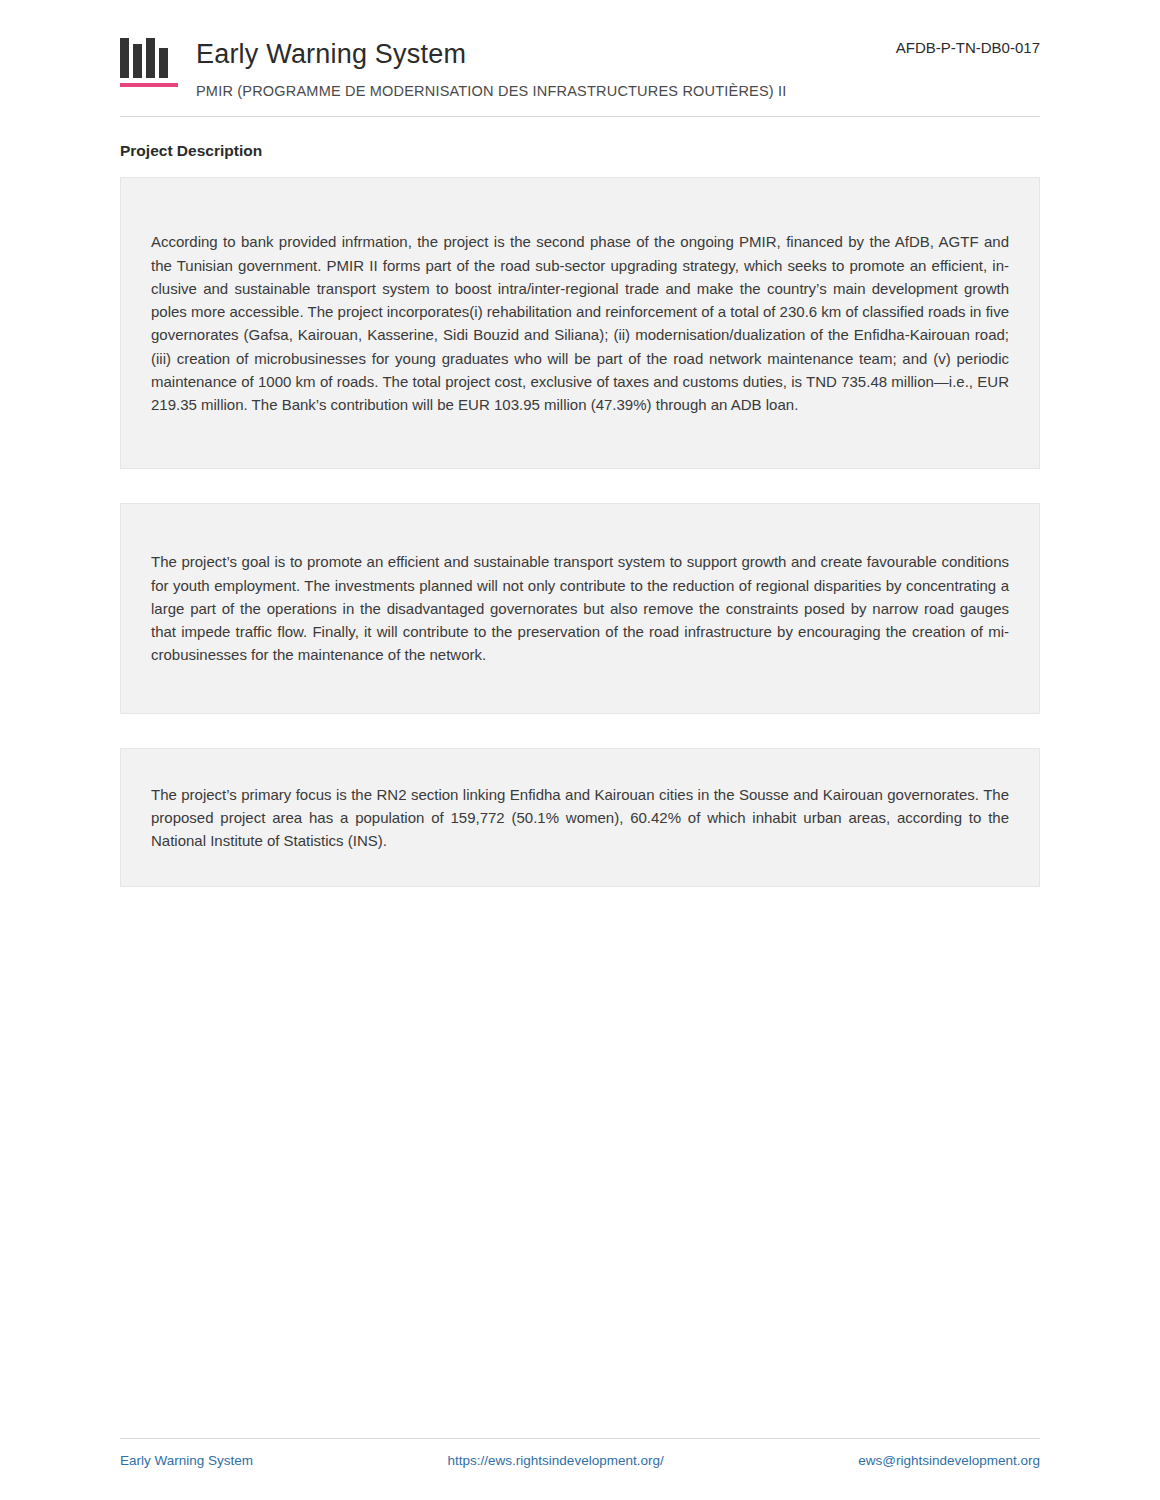Early Warning System
PMIR (PROGRAMME DE MODERNISATION DES INFRASTRUCTURES ROUTIÈRES) II
AFDB-P-TN-DB0-017
Project Description
According to bank provided infrmation, the project is the second phase of the ongoing PMIR, financed by the AfDB, AGTF and the Tunisian government. PMIR II forms part of the road sub-sector upgrading strategy, which seeks to promote an efficient, inclusive and sustainable transport system to boost intra/inter-regional trade and make the country’s main development growth poles more accessible. The project incorporates(i) rehabilitation and reinforcement of a total of 230.6 km of classified roads in five governorates (Gafsa, Kairouan, Kasserine, Sidi Bouzid and Siliana); (ii) modernisation/dualization of the Enfidha-Kairouan road; (iii) creation of microbusinesses for young graduates who will be part of the road network maintenance team; and (v) periodic maintenance of 1000 km of roads. The total project cost, exclusive of taxes and customs duties, is TND 735.48 million—i.e., EUR 219.35 million. The Bank’s contribution will be EUR 103.95 million (47.39%) through an ADB loan.
The project’s goal is to promote an efficient and sustainable transport system to support growth and create favourable conditions for youth employment. The investments planned will not only contribute to the reduction of regional disparities by concentrating a large part of the operations in the disadvantaged governorates but also remove the constraints posed by narrow road gauges that impede traffic flow. Finally, it will contribute to the preservation of the road infrastructure by encouraging the creation of microbusinesses for the maintenance of the network.
The project’s primary focus is the RN2 section linking Enfidha and Kairouan cities in the Sousse and Kairouan governorates. The proposed project area has a population of 159,772 (50.1% women), 60.42% of which inhabit urban areas, according to the National Institute of Statistics (INS).
Early Warning System
https://ews.rightsindevelopment.org/
ews@rightsindevelopment.org